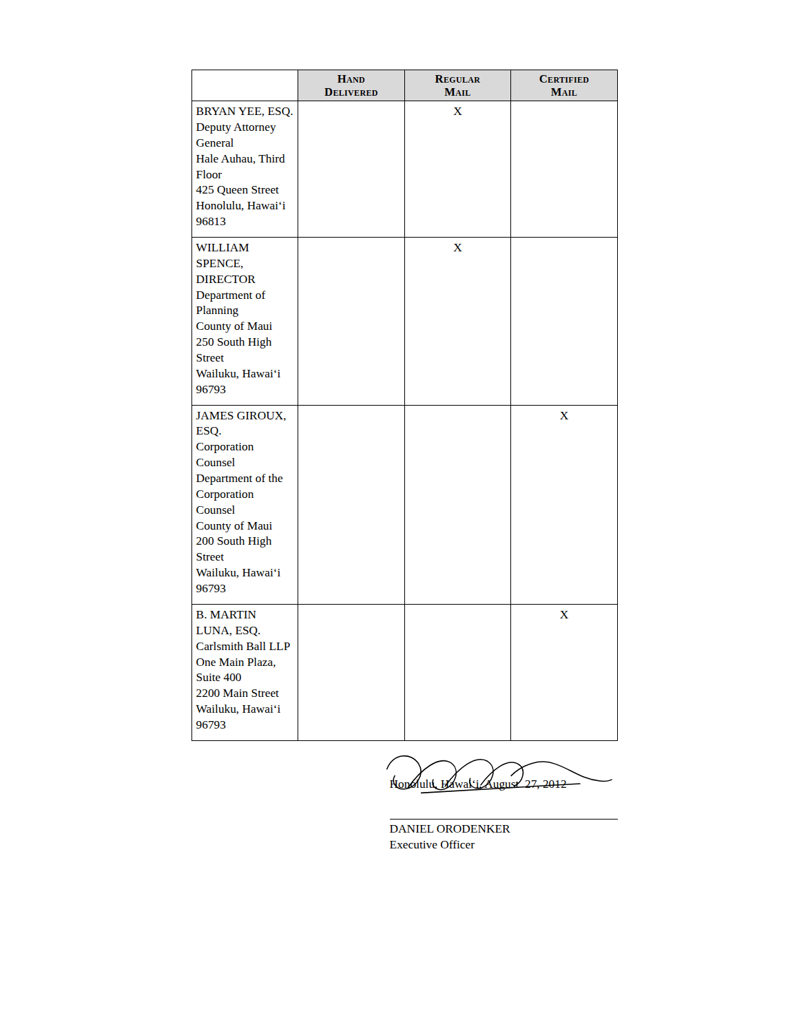| | Hand Delivered | Regular Mail | Certified Mail |
| --- | --- | --- | --- |
| Bryan Yee, Esq. Deputy Attorney General Hale Auhau, Third Floor 425 Queen Street Honolulu, Hawai‘i 96813 | | X | |
| William Spence, Director Department of Planning County of Maui 250 South High Street Wailuku, Hawai‘i 96793 | | X | |
| James Giroux, Esq. Corporation Counsel Department of the Corporation Counsel County of Maui 200 South High Street Wailuku, Hawai‘i 96793 | | | X |
| B. Martin Luna, Esq. Carlsmith Ball LLP One Main Plaza, Suite 400 2200 Main Street Wailuku, Hawai‘i 96793 | | | X |
Honolulu, Hawai‘i, August 27, 2012
DANIEL ORODENKER
Executive Officer